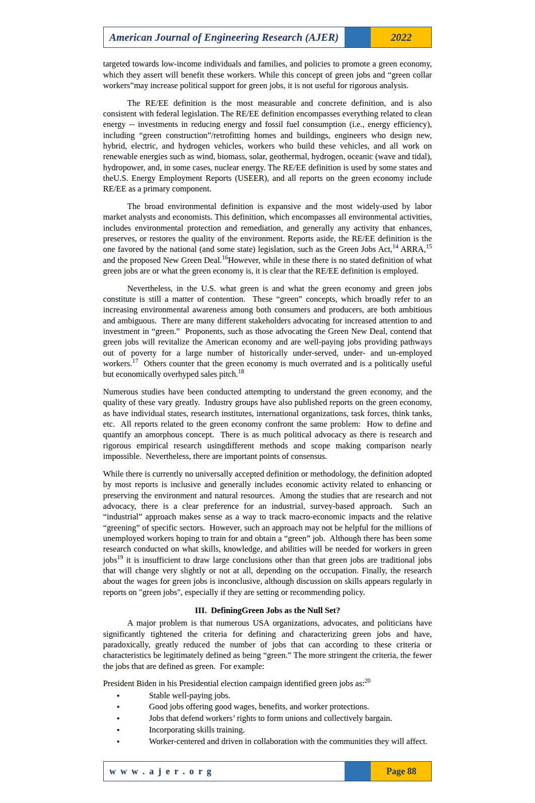American Journal of Engineering Research (AJER)
2022
targeted towards low-income individuals and families, and policies to promote a green economy, which they assert will benefit these workers. While this concept of green jobs and “green collar workers”may increase political support for green jobs, it is not useful for rigorous analysis.
The RE/EE definition is the most measurable and concrete definition, and is also consistent with federal legislation. The RE/EE definition encompasses everything related to clean energy -- investments in reducing energy and fossil fuel consumption (i.e., energy efficiency), including “green construction”/retrofitting homes and buildings, engineers who design new, hybrid, electric, and hydrogen vehicles, workers who build these vehicles, and all work on renewable energies such as wind, biomass, solar, geothermal, hydrogen, oceanic (wave and tidal), hydropower, and, in some cases, nuclear energy. The RE/EE definition is used by some states and theU.S. Energy Employment Reports (USEER), and all reports on the green economy include RE/EE as a primary component.
The broad environmental definition is expansive and the most widely-used by labor market analysts and economists. This definition, which encompasses all environmental activities, includes environmental protection and remediation, and generally any activity that enhances, preserves, or restores the quality of the environment. Reports aside, the RE/EE definition is the one favored by the national (and some state) legislation, such as the Green Jobs Act,14 ARRA,15 and the proposed New Green Deal.16However, while in these there is no stated definition of what green jobs are or what the green economy is, it is clear that the RE/EE definition is employed.
Nevertheless, in the U.S. what green is and what the green economy and green jobs constitute is still a matter of contention. These “green” concepts, which broadly refer to an increasing environmental awareness among both consumers and producers, are both ambitious and ambiguous. There are many different stakeholders advocating for increased attention to and investment in “green.” Proponents, such as those advocating the Green New Deal, contend that green jobs will revitalize the American economy and are well-paying jobs providing pathways out of poverty for a large number of historically under-served, under- and un-employed workers.17 Others counter that the green economy is much overrated and is a politically useful but economically overhyped sales pitch.18
Numerous studies have been conducted attempting to understand the green economy, and the quality of these vary greatly. Industry groups have also published reports on the green economy, as have individual states, research institutes, international organizations, task forces, think tanks, etc. All reports related to the green economy confront the same problem: How to define and quantify an amorphous concept. There is as much political advocacy as there is research and rigorous empirical research usingdifferent methods and scope making comparison nearly impossible. Nevertheless, there are important points of consensus.
While there is currently no universally accepted definition or methodology, the definition adopted by most reports is inclusive and generally includes economic activity related to enhancing or preserving the environment and natural resources. Among the studies that are research and not advocacy, there is a clear preference for an industrial, survey-based approach. Such an “industrial” approach makes sense as a way to track macro-economic impacts and the relative “greening” of specific sectors. However, such an approach may not be helpful for the millions of unemployed workers hoping to train for and obtain a “green” job. Although there has been some research conducted on what skills, knowledge, and abilities will be needed for workers in green jobs19 it is insufficient to draw large conclusions other than that green jobs are traditional jobs that will change very slightly or not at all, depending on the occupation. Finally, the research about the wages for green jobs is inconclusive, although discussion on skills appears regularly in reports on "green jobs", especially if they are setting or recommending policy.
III. DefiningGreen Jobs as the Null Set?
A major problem is that numerous USA organizations, advocates, and politicians have significantly tightened the criteria for defining and characterizing green jobs and have, paradoxically, greatly reduced the number of jobs that can according to these criteria or characteristics be legitimately defined as being “green.” The more stringent the criteria, the fewer the jobs that are defined as green. For example:
President Biden in his Presidential election campaign identified green jobs as:20
Stable well-paying jobs.
Good jobs offering good wages, benefits, and worker protections.
Jobs that defend workers’ rights to form unions and collectively bargain.
Incorporating skills training.
Worker-centered and driven in collaboration with the communities they will affect.
w w w . a j e r . o r g
Page 88